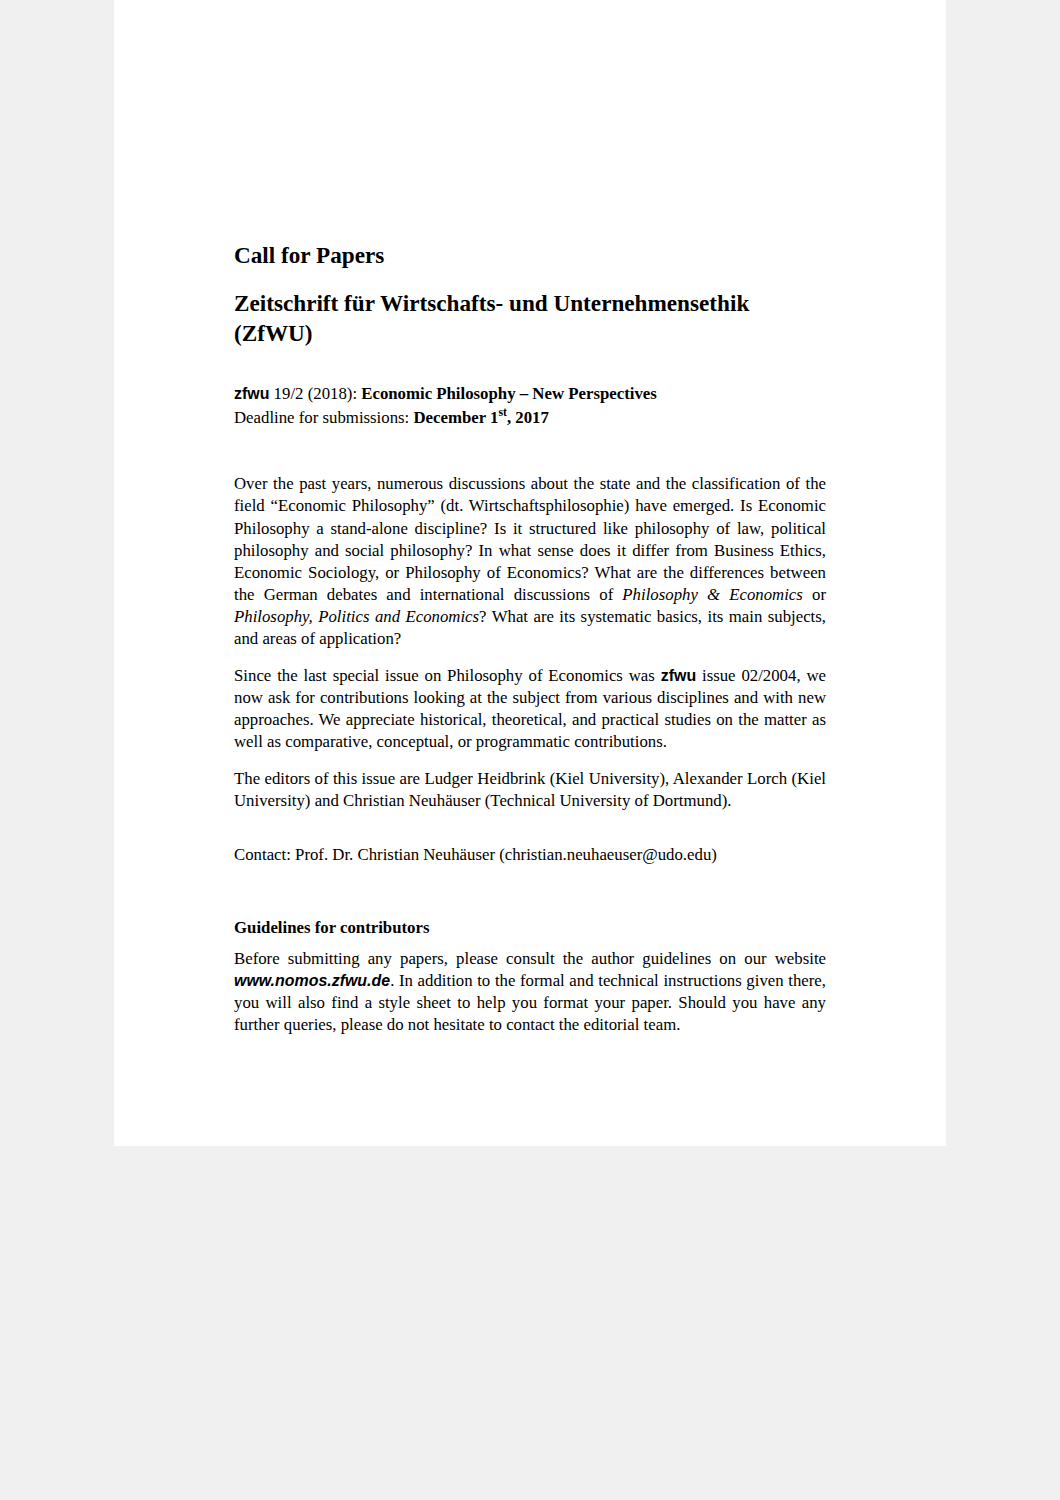Call for Papers
Zeitschrift für Wirtschafts- und Unternehmensethik (ZfWU)
zfwu 19/2 (2018): Economic Philosophy – New Perspectives
Deadline for submissions: December 1st, 2017
Over the past years, numerous discussions about the state and the classification of the field “Economic Philosophy” (dt. Wirtschaftsphilosophie) have emerged. Is Economic Philosophy a stand-alone discipline? Is it structured like philosophy of law, political philosophy and social philosophy? In what sense does it differ from Business Ethics, Economic Sociology, or Philosophy of Economics? What are the differences between the German debates and international discussions of Philosophy & Economics or Philosophy, Politics and Economics? What are its systematic basics, its main subjects, and areas of application?
Since the last special issue on Philosophy of Economics was zfwu issue 02/2004, we now ask for contributions looking at the subject from various disciplines and with new approaches. We appreciate historical, theoretical, and practical studies on the matter as well as comparative, conceptual, or programmatic contributions.
The editors of this issue are Ludger Heidbrink (Kiel University), Alexander Lorch (Kiel University) and Christian Neuhäuser (Technical University of Dortmund).
Contact: Prof. Dr. Christian Neuhäuser (christian.neuhaeuser@udo.edu)
Guidelines for contributors
Before submitting any papers, please consult the author guidelines on our website www.nomos.zfwu.de. In addition to the formal and technical instructions given there, you will also find a style sheet to help you format your paper. Should you have any further queries, please do not hesitate to contact the editorial team.